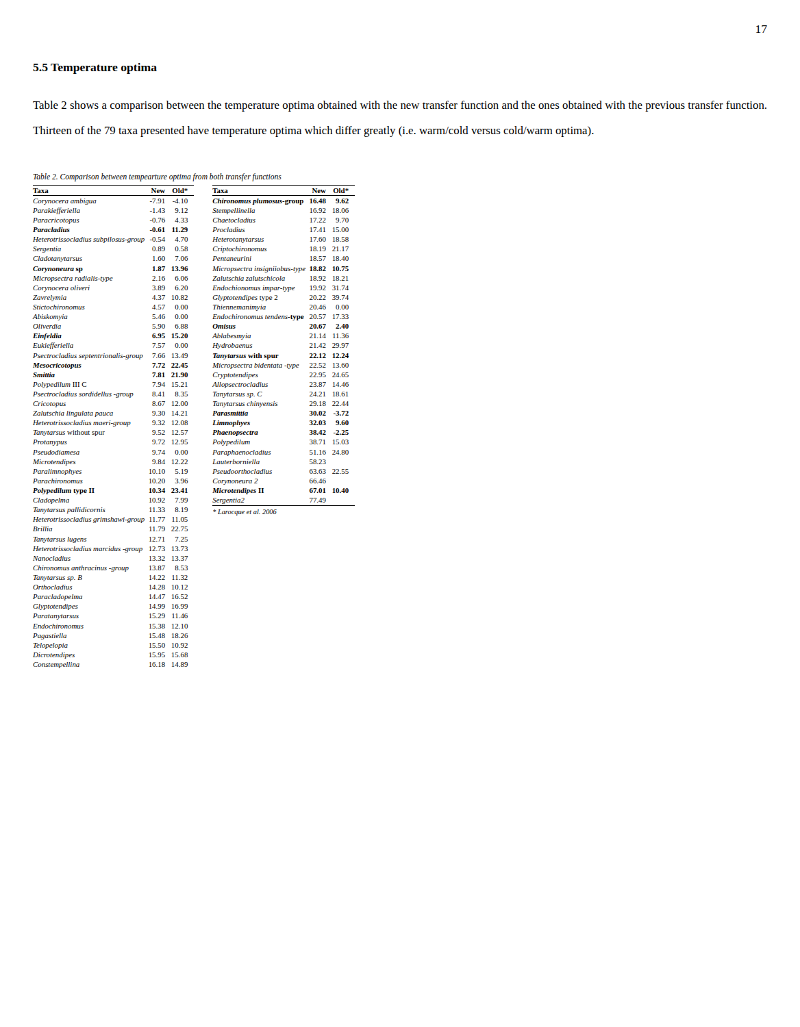17
5.5 Temperature optima
Table 2 shows a comparison between the temperature optima obtained with the new transfer function and the ones obtained with the previous transfer function. Thirteen of the 79 taxa presented have temperature optima which differ greatly (i.e. warm/cold versus cold/warm optima).
Table 2. Comparison between tempearture optima from both transfer functions
| Taxa | New | Old* |
| --- | --- | --- |
| Corynocera ambigua | -7.91 | -4.10 |
| Parakiefferiella | -1.43 | 9.12 |
| Paracricotopus | -0.76 | 4.33 |
| Paracladius | -0.61 | 11.29 |
| Heterotrissocladius subpilosus-group | -0.54 | 4.70 |
| Sergentia | 0.89 | 0.58 |
| Cladotanytarsus | 1.60 | 7.06 |
| Corynoneura sp | 1.87 | 13.96 |
| Micropsectra radialis-type | 2.16 | 6.06 |
| Corynocera oliveri | 3.89 | 6.20 |
| Zavrelymia | 4.37 | 10.82 |
| Stictochironomus | 4.57 | 0.00 |
| Abiskomyia | 5.46 | 0.00 |
| Oliverdia | 5.90 | 6.88 |
| Einfeldia | 6.95 | 15.20 |
| Eukiefferiella | 7.57 | 0.00 |
| Psectrocladius septentrionalis-group | 7.66 | 13.49 |
| Mesocricotopus | 7.72 | 22.45 |
| Smittia | 7.81 | 21.90 |
| Polypedilum III C | 7.94 | 15.21 |
| Psectrocladius sordidellus -group | 8.41 | 8.35 |
| Cricotopus | 8.67 | 12.00 |
| Zalutschia lingulata pauca | 9.30 | 14.21 |
| Heterotrissocladius maeri-group | 9.32 | 12.08 |
| Tanytarsus without spur | 9.52 | 12.57 |
| Protanypus | 9.72 | 12.95 |
| Pseudodiamesa | 9.74 | 0.00 |
| Microtendipes | 9.84 | 12.22 |
| Paralimnophyes | 10.10 | 5.19 |
| Parachironomus | 10.20 | 3.96 |
| Polypedilum type II | 10.34 | 23.41 |
| Cladopelma | 10.92 | 7.99 |
| Tanytarsus pallidicornis | 11.33 | 8.19 |
| Heterotrissocladius grimshawi-group | 11.77 | 11.05 |
| Brillia | 11.79 | 22.75 |
| Tanytarsus lugens | 12.71 | 7.25 |
| Heterotrissocladius marcidus -group | 12.73 | 13.73 |
| Nanocladius | 13.32 | 13.37 |
| Chironomus anthracinus -group | 13.87 | 8.53 |
| Tanytarsus sp. B | 14.22 | 11.32 |
| Orthocladius | 14.28 | 10.12 |
| Paracladopelma | 14.47 | 16.52 |
| Glyptotendipes | 14.99 | 16.99 |
| Paratanytarsus | 15.29 | 11.46 |
| Endochironomus | 15.38 | 12.10 |
| Pagastiella | 15.48 | 18.26 |
| Telopelopia | 15.50 | 10.92 |
| Dicrotendipes | 15.95 | 15.68 |
| Constempellina | 16.18 | 14.89 |
| Taxa | New | Old* |
| --- | --- | --- |
| Chironomus plumosus -group | 16.48 | 9.62 |
| Stempellinella | 16.92 | 18.06 |
| Chaetocladius | 17.22 | 9.70 |
| Procladius | 17.41 | 15.00 |
| Heterotanytarsus | 17.60 | 18.58 |
| Criptochironomus | 18.19 | 21.17 |
| Pentaneurini | 18.57 | 18.40 |
| Micropsectra insigniiobus-type | 18.82 | 10.75 |
| Zalutschia zalutschicola | 18.92 | 18.21 |
| Endochionomus impar-type | 19.92 | 31.74 |
| Glyptotendipes type 2 | 20.22 | 39.74 |
| Thiennemanimyia | 20.46 | 0.00 |
| Endochironomus tendens -type | 20.57 | 17.33 |
| Omisus | 20.67 | 2.40 |
| Ablabesmyia | 21.14 | 11.36 |
| Hydrobaenus | 21.42 | 29.97 |
| Tanytarsus with spur | 22.12 | 12.24 |
| Micropsectra bidentata -type | 22.52 | 13.60 |
| Cryptotendipes | 22.95 | 24.65 |
| Allopsectrocladius | 23.87 | 14.46 |
| Tanytarsus sp. C | 24.21 | 18.61 |
| Tanytarsus chinyensis | 29.18 | 22.44 |
| Parasmittia | 30.02 | -3.72 |
| Limnophyes | 32.03 | 9.60 |
| Phaenopsectra | 38.42 | -2.25 |
| Polypedilum | 38.71 | 15.03 |
| Paraphaenocladius | 51.16 | 24.80 |
| Lauterborniella | 58.23 | |
| Pseudoorthocladius | 63.63 | 22.55 |
| Corynoneura 2 | 66.46 | |
| Microtendipes II | 67.01 | 10.40 |
| Sergentia2 | 77.49 | |
* Larocque et al. 2006